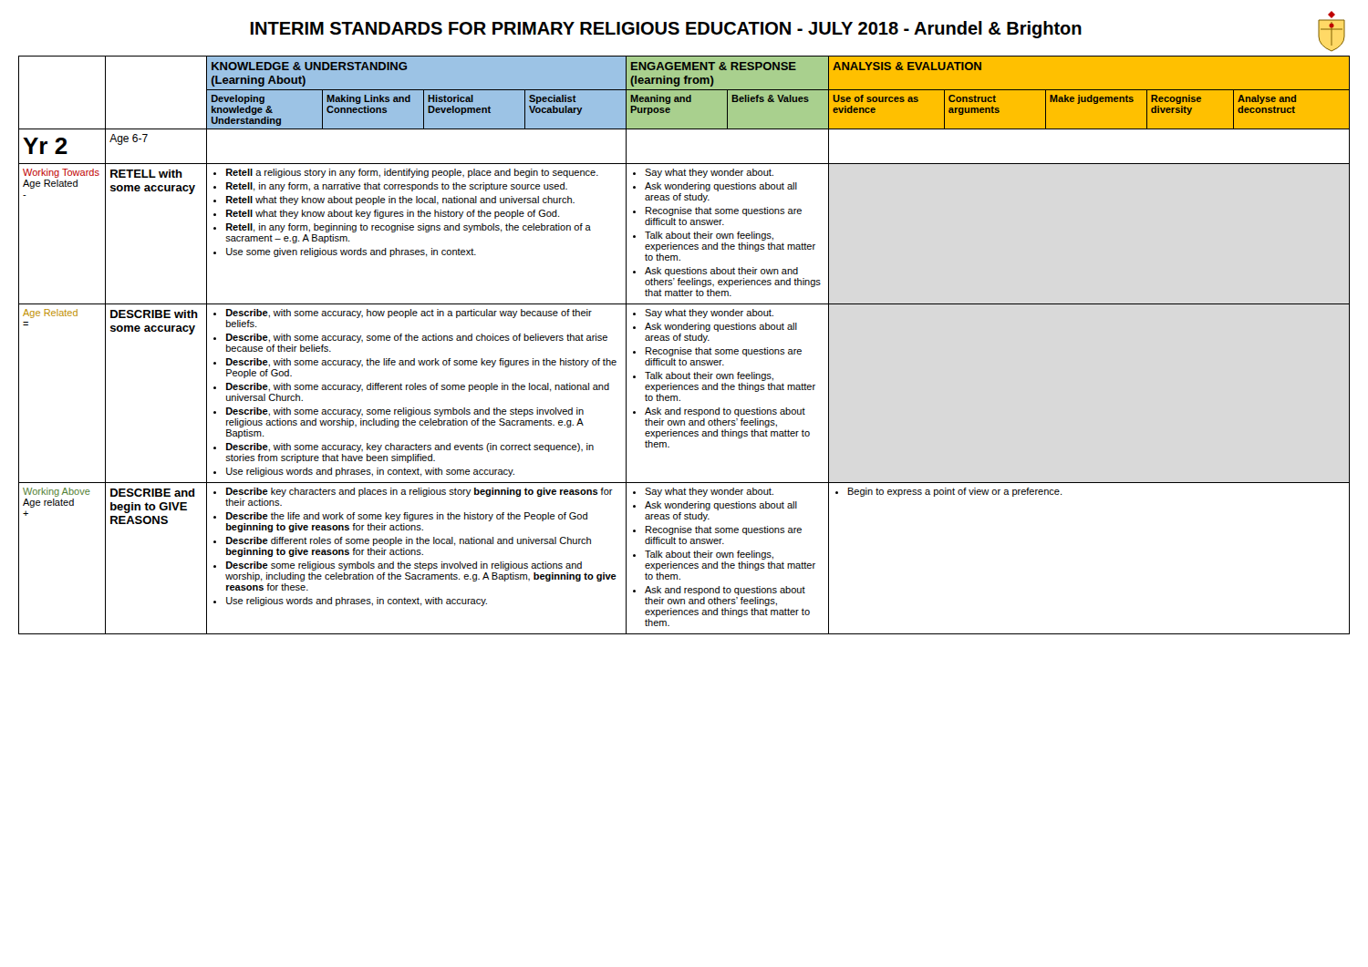INTERIM STANDARDS FOR PRIMARY RELIGIOUS EDUCATION - JULY 2018 - Arundel & Brighton
| | | KNOWLEDGE & UNDERSTANDING (Learning About) | ENGAGEMENT & RESPONSE (learning from) | ANALYSIS & EVALUATION |
| Developing knowledge & Understanding | Making Links and Connections | Historical Development | Specialist Vocabulary | Meaning and Purpose | Beliefs & Values | Use of sources as evidence | Construct arguments | Make judgements | Recognise diversity | Analyse and deconstruct |
| Yr 2 | Age 6-7 | | | |
| Working Towards Age Related - | RETELL with some accuracy | Retell a religious story in any form, identifying people, place and begin to sequence. Retell , in any form, a narrative that corresponds to the scripture source used. Retell what they know about people in the local, national and universal church. Retell what they know about key figures in the history of the people of God. Retell , in any form, beginning to recognise signs and symbols, the celebration of a sacrament – e.g. A Baptism. Use some given religious words and phrases, in context. | Say what they wonder about. Ask wondering questions about all areas of study. Recognise that some questions are difficult to answer. Talk about their own feelings, experiences and the things that matter to them. Ask questions about their own and others’ feelings, experiences and things that matter to them. | |
| Age Related = | DESCRIBE with some accuracy | Describe , with some accuracy, how people act in a particular way because of their beliefs. Describe , with some accuracy, some of the actions and choices of believers that arise because of their beliefs. Describe , with some accuracy, the life and work of some key figures in the history of the People of God. Describe , with some accuracy, different roles of some people in the local, national and universal Church. Describe , with some accuracy, some religious symbols and the steps involved in religious actions and worship, including the celebration of the Sacraments. e.g. A Baptism. Describe , with some accuracy, key characters and events (in correct sequence), in stories from scripture that have been simplified. Use religious words and phrases, in context, with some accuracy. | Say what they wonder about. Ask wondering questions about all areas of study. Recognise that some questions are difficult to answer. Talk about their own feelings, experiences and the things that matter to them. Ask and respond to questions about their own and others’ feelings, experiences and things that matter to them. | |
| Working Above Age related + | DESCRIBE and begin to GIVE REASONS | Describe key characters and places in a religious story beginning to give reasons for their actions. Describe the life and work of some key figures in the history of the People of God beginning to give reasons for their actions. Describe different roles of some people in the local, national and universal Church beginning to give reasons for their actions. Describe some religious symbols and the steps involved in religious actions and worship, including the celebration of the Sacraments. e.g. A Baptism, beginning to give reasons for these. Use religious words and phrases, in context, with accuracy. | Say what they wonder about. Ask wondering questions about all areas of study. Recognise that some questions are difficult to answer. Talk about their own feelings, experiences and the things that matter to them. Ask and respond to questions about their own and others’ feelings, experiences and things that matter to them. | Begin to express a point of view or a preference. |